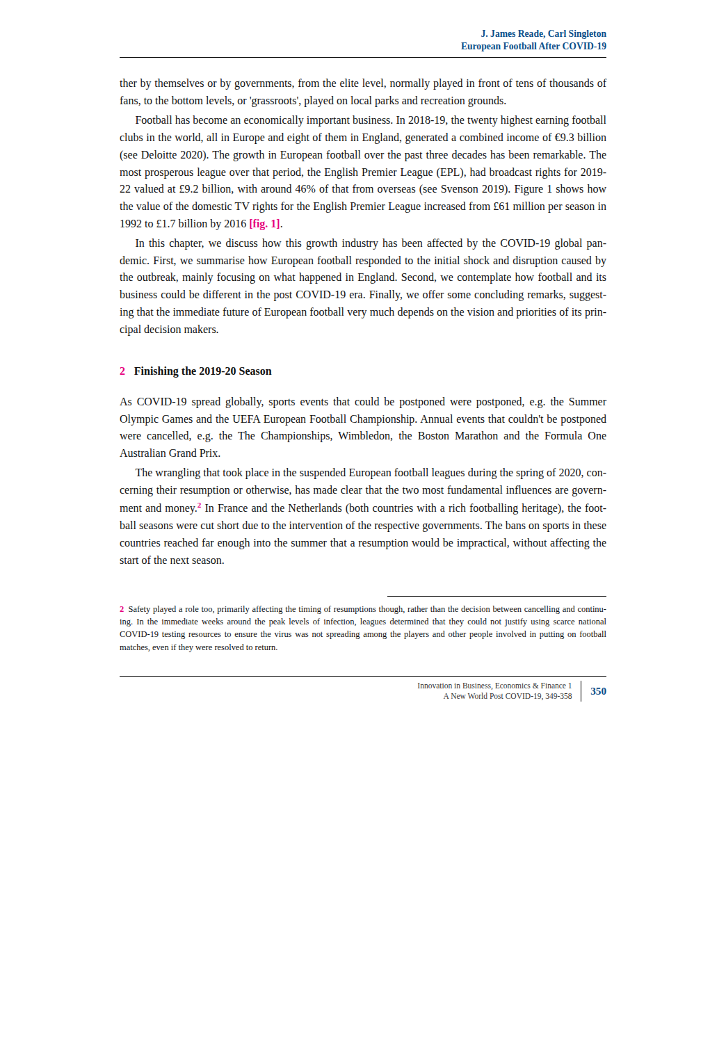J. James Reade, Carl Singleton
European Football After COVID-19
ther by themselves or by governments, from the elite level, normally played in front of tens of thousands of fans, to the bottom levels, or 'grassroots', played on local parks and recreation grounds.
Football has become an economically important business. In 2018-19, the twenty highest earning football clubs in the world, all in Europe and eight of them in England, generated a combined income of €9.3 billion (see Deloitte 2020). The growth in European football over the past three decades has been remarkable. The most prosperous league over that period, the English Premier League (EPL), had broadcast rights for 2019-22 valued at £9.2 billion, with around 46% of that from overseas (see Svenson 2019). Figure 1 shows how the value of the domestic TV rights for the English Premier League increased from £61 million per season in 1992 to £1.7 billion by 2016 [fig. 1].
In this chapter, we discuss how this growth industry has been affected by the COVID-19 global pandemic. First, we summarise how European football responded to the initial shock and disruption caused by the outbreak, mainly focusing on what happened in England. Second, we contemplate how football and its business could be different in the post COVID-19 era. Finally, we offer some concluding remarks, suggesting that the immediate future of European football very much depends on the vision and priorities of its principal decision makers.
2 Finishing the 2019-20 Season
As COVID-19 spread globally, sports events that could be postponed were postponed, e.g. the Summer Olympic Games and the UEFA European Football Championship. Annual events that couldn't be postponed were cancelled, e.g. the The Championships, Wimbledon, the Boston Marathon and the Formula One Australian Grand Prix.
The wrangling that took place in the suspended European football leagues during the spring of 2020, concerning their resumption or otherwise, has made clear that the two most fundamental influences are government and money.2 In France and the Netherlands (both countries with a rich footballing heritage), the football seasons were cut short due to the intervention of the respective governments. The bans on sports in these countries reached far enough into the summer that a resumption would be impractical, without affecting the start of the next season.
2 Safety played a role too, primarily affecting the timing of resumptions though, rather than the decision between cancelling and continuing. In the immediate weeks around the peak levels of infection, leagues determined that they could not justify using scarce national COVID-19 testing resources to ensure the virus was not spreading among the players and other people involved in putting on football matches, even if they were resolved to return.
Innovation in Business, Economics & Finance 1
A New World Post COVID-19, 349-358
350